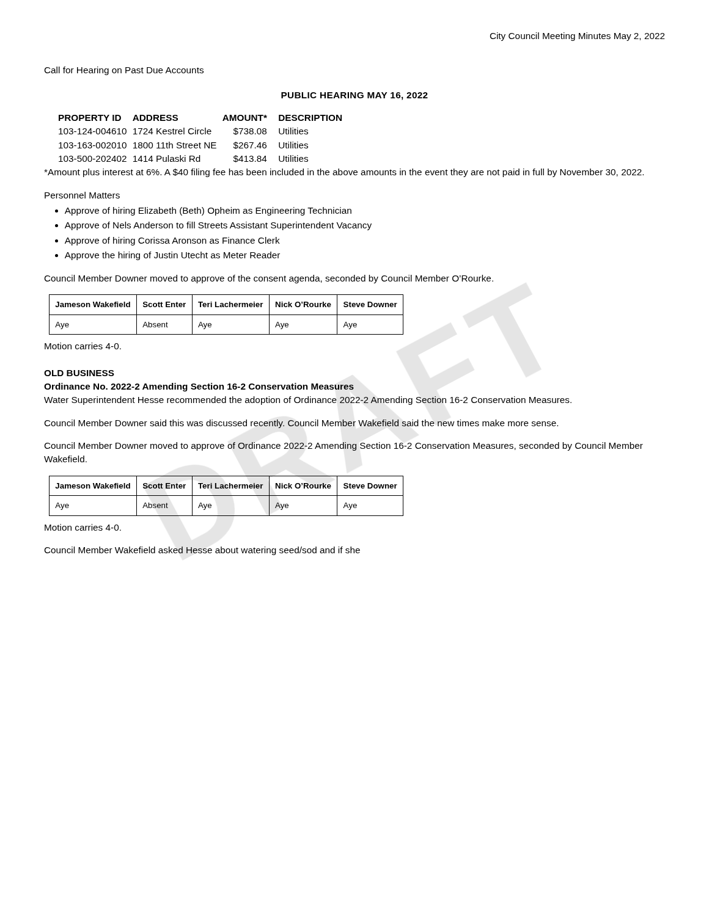DRAFT
City Council Meeting Minutes May 2, 2022
Call for Hearing on Past Due Accounts
PUBLIC HEARING MAY 16, 2022
| PROPERTY ID | ADDRESS | AMOUNT* | DESCRIPTION |
| --- | --- | --- | --- |
| 103-124-004610 | 1724 Kestrel Circle | $738.08 | Utilities |
| 103-163-002010 | 1800 11th Street NE | $267.46 | Utilities |
| 103-500-202402 | 1414 Pulaski Rd | $413.84 | Utilities |
*Amount plus interest at 6%. A $40 filing fee has been included in the above amounts in the event they are not paid in full by November 30, 2022.
Personnel Matters
Approve of hiring Elizabeth (Beth) Opheim as Engineering Technician
Approve of Nels Anderson to fill Streets Assistant Superintendent Vacancy
Approve of hiring Corissa Aronson as Finance Clerk
Approve the hiring of Justin Utecht as Meter Reader
Council Member Downer moved to approve of the consent agenda, seconded by Council Member O’Rourke.
| Jameson Wakefield | Scott Enter | Teri Lachermeier | Nick O’Rourke | Steve Downer |
| --- | --- | --- | --- | --- |
| Aye | Absent | Aye | Aye | Aye |
Motion carries 4-0.
OLD BUSINESS
Ordinance No. 2022-2 Amending Section 16-2 Conservation Measures
Water Superintendent Hesse recommended the adoption of Ordinance 2022-2 Amending Section 16-2 Conservation Measures.
Council Member Downer said this was discussed recently. Council Member Wakefield said the new times make more sense.
Council Member Downer moved to approve of Ordinance 2022-2 Amending Section 16-2 Conservation Measures, seconded by Council Member Wakefield.
| Jameson Wakefield | Scott Enter | Teri Lachermeier | Nick O’Rourke | Steve Downer |
| --- | --- | --- | --- | --- |
| Aye | Absent | Aye | Aye | Aye |
Motion carries 4-0.
Council Member Wakefield asked Hesse about watering seed/sod and if she